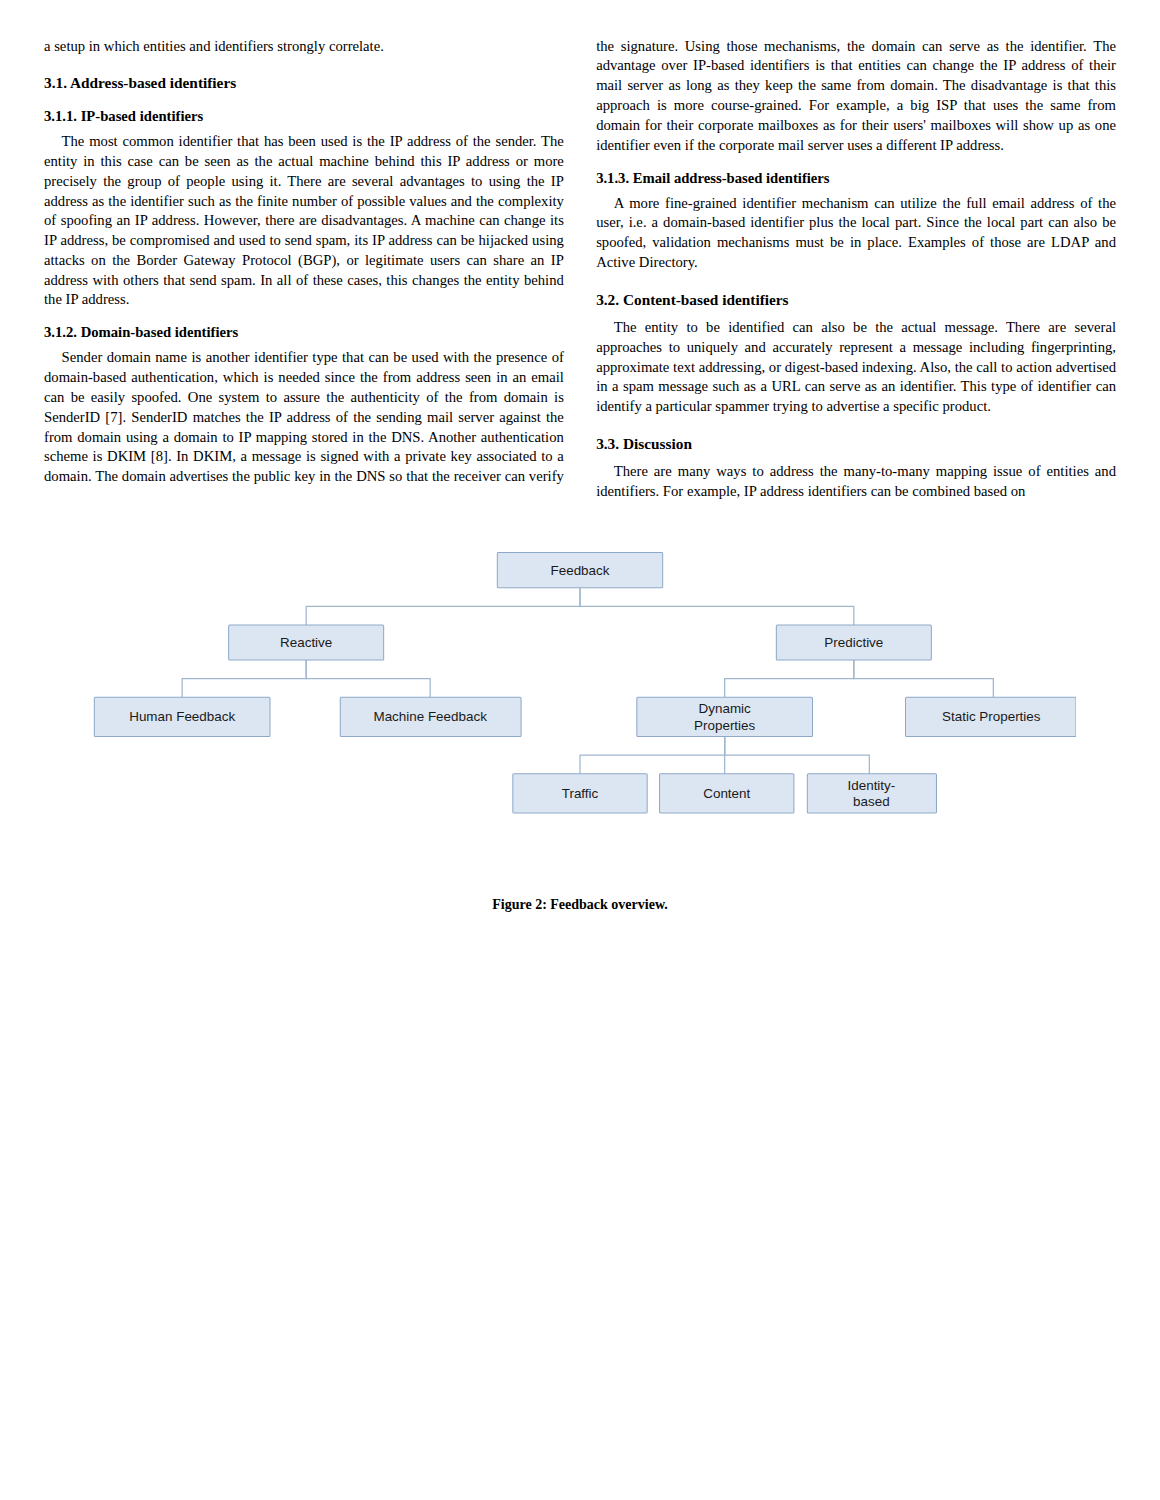a setup in which entities and identifiers strongly correlate.
3.1. Address-based identifiers
3.1.1. IP-based identifiers
The most common identifier that has been used is the IP address of the sender. The entity in this case can be seen as the actual machine behind this IP address or more precisely the group of people using it. There are several advantages to using the IP address as the identifier such as the finite number of possible values and the complexity of spoofing an IP address. However, there are disadvantages. A machine can change its IP address, be compromised and used to send spam, its IP address can be hijacked using attacks on the Border Gateway Protocol (BGP), or legitimate users can share an IP address with others that send spam. In all of these cases, this changes the entity behind the IP address.
3.1.2. Domain-based identifiers
Sender domain name is another identifier type that can be used with the presence of domain-based authentication, which is needed since the from address seen in an email can be easily spoofed. One system to assure the authenticity of the from domain is SenderID [7]. SenderID matches the IP address of the sending mail server against the from domain using a domain to IP mapping stored in the DNS. Another authentication scheme is DKIM [8]. In DKIM, a message is signed with a private key associated to a domain. The domain advertises the public key in the DNS so that the receiver can verify the signature. Using those mechanisms, the domain can serve as the identifier. The advantage over IP-based identifiers is that entities can change the IP address of their mail server as long as they keep the same from domain. The disadvantage is that this approach is more course-grained. For example, a big ISP that uses the same from domain for their corporate mailboxes as for their users' mailboxes will show up as one identifier even if the corporate mail server uses a different IP address.
3.1.3. Email address-based identifiers
A more fine-grained identifier mechanism can utilize the full email address of the user, i.e. a domain-based identifier plus the local part. Since the local part can also be spoofed, validation mechanisms must be in place. Examples of those are LDAP and Active Directory.
3.2. Content-based identifiers
The entity to be identified can also be the actual message. There are several approaches to uniquely and accurately represent a message including fingerprinting, approximate text addressing, or digest-based indexing. Also, the call to action advertised in a spam message such as a URL can serve as an identifier. This type of identifier can identify a particular spammer trying to advertise a specific product.
3.3. Discussion
There are many ways to address the many-to-many mapping issue of entities and identifiers. For example, IP address identifiers can be combined based on
Feedback Reactive Predictive Human Feedback Machine Feedback Dynamic Properties Static Properties Traffic Content Identity- based
Figure 2: Feedback overview.